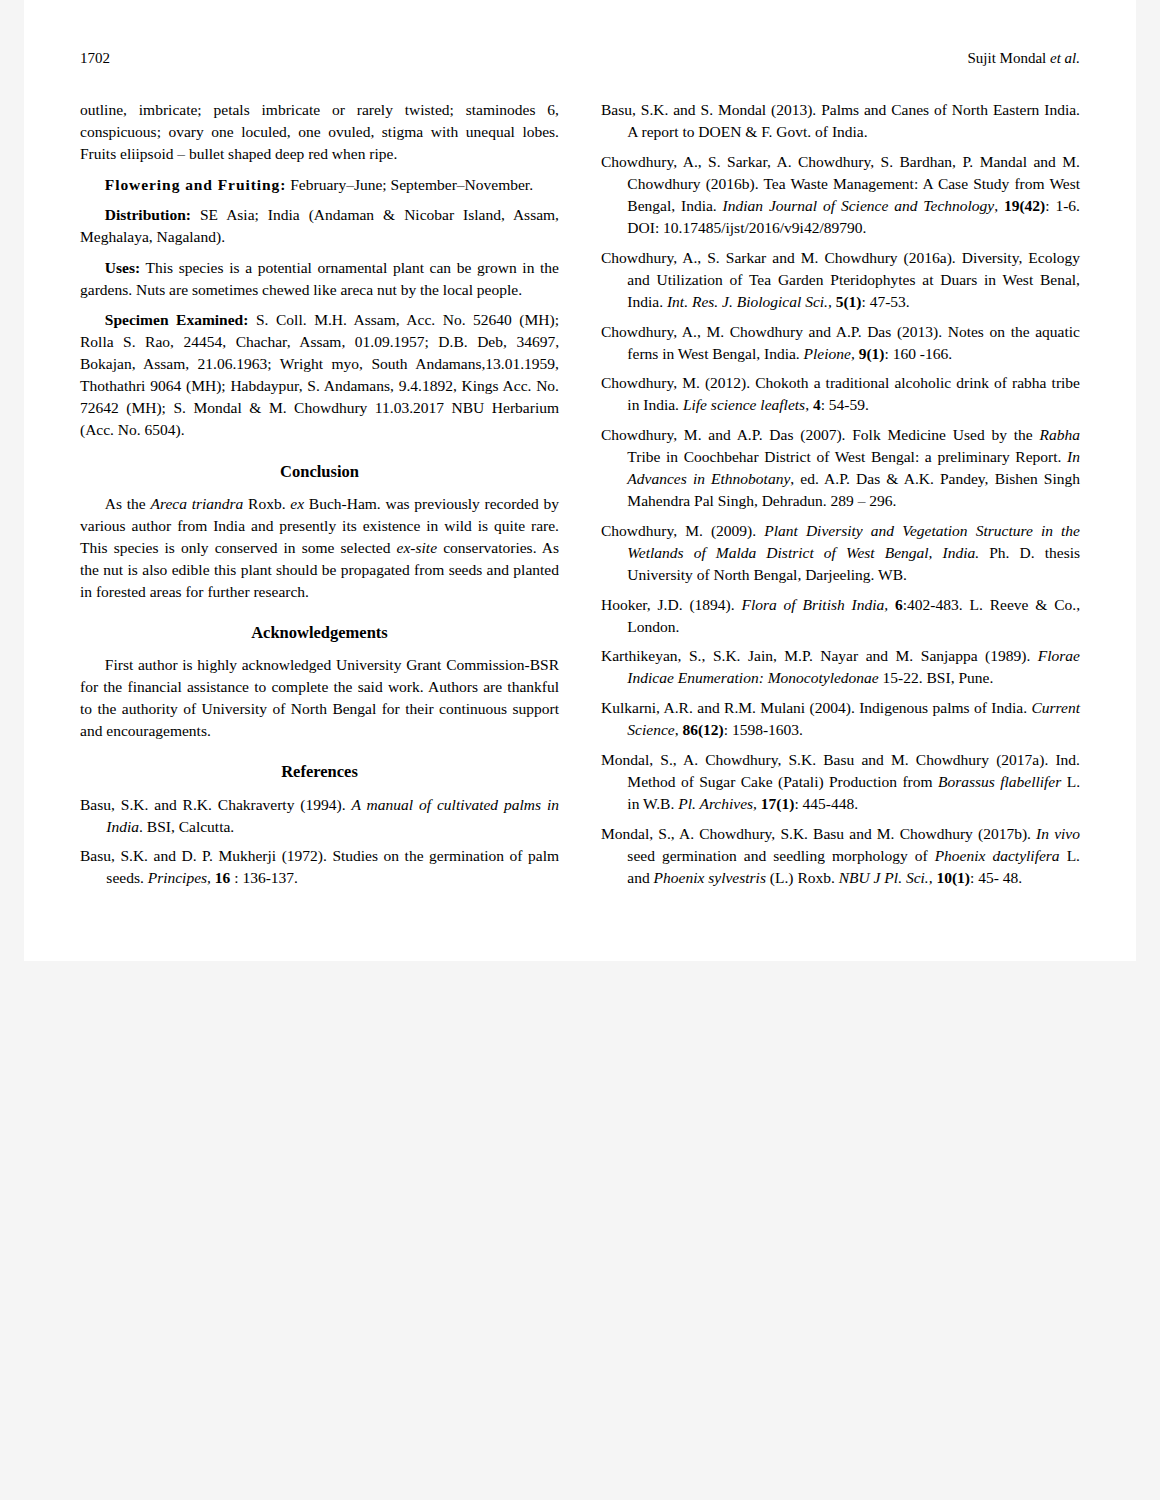1702 Sujit Mondal et al.
outline, imbricate; petals imbricate or rarely twisted; staminodes 6, conspicuous; ovary one loculed, one ovuled, stigma with unequal lobes. Fruits eliipsoid – bullet shaped deep red when ripe.
Flowering and Fruiting: February–June; September–November.
Distribution: SE Asia; India (Andaman & Nicobar Island, Assam, Meghalaya, Nagaland).
Uses: This species is a potential ornamental plant can be grown in the gardens. Nuts are sometimes chewed like areca nut by the local people.
Specimen Examined: S. Coll. M.H. Assam, Acc. No. 52640 (MH); Rolla S. Rao, 24454, Chachar, Assam, 01.09.1957; D.B. Deb, 34697, Bokajan, Assam, 21.06.1963; Wright myo, South Andamans,13.01.1959, Thothathri 9064 (MH); Habdaypur, S. Andamans, 9.4.1892, Kings Acc. No. 72642 (MH); S. Mondal & M. Chowdhury 11.03.2017 NBU Herbarium (Acc. No. 6504).
Conclusion
As the Areca triandra Roxb. ex Buch-Ham. was previously recorded by various author from India and presently its existence in wild is quite rare. This species is only conserved in some selected ex-site conservatories. As the nut is also edible this plant should be propagated from seeds and planted in forested areas for further research.
Acknowledgements
First author is highly acknowledged University Grant Commission-BSR for the financial assistance to complete the said work. Authors are thankful to the authority of University of North Bengal for their continuous support and encouragements.
References
Basu, S.K. and R.K. Chakraverty (1994). A manual of cultivated palms in India. BSI, Calcutta.
Basu, S.K. and D. P. Mukherji (1972). Studies on the germination of palm seeds. Principes, 16 : 136-137.
Basu, S.K. and S. Mondal (2013). Palms and Canes of North Eastern India. A report to DOEN & F. Govt. of India.
Chowdhury, A., S. Sarkar, A. Chowdhury, S. Bardhan, P. Mandal and M. Chowdhury (2016b). Tea Waste Management: A Case Study from West Bengal, India. Indian Journal of Science and Technology, 19(42): 1-6. DOI: 10.17485/ijst/2016/v9i42/89790.
Chowdhury, A., S. Sarkar and M. Chowdhury (2016a). Diversity, Ecology and Utilization of Tea Garden Pteridophytes at Duars in West Benal, India. Int. Res. J. Biological Sci., 5(1): 47-53.
Chowdhury, A., M. Chowdhury and A.P. Das (2013). Notes on the aquatic ferns in West Bengal, India. Pleione, 9(1): 160 -166.
Chowdhury, M. (2012). Chokoth a traditional alcoholic drink of rabha tribe in India. Life science leaflets, 4: 54-59.
Chowdhury, M. and A.P. Das (2007). Folk Medicine Used by the Rabha Tribe in Coochbehar District of West Bengal: a preliminary Report. In Advances in Ethnobotany, ed. A.P. Das & A.K. Pandey, Bishen Singh Mahendra Pal Singh, Dehradun. 289 – 296.
Chowdhury, M. (2009). Plant Diversity and Vegetation Structure in the Wetlands of Malda District of West Bengal, India. Ph. D. thesis University of North Bengal, Darjeeling. WB.
Hooker, J.D. (1894). Flora of British India, 6:402-483. L. Reeve & Co., London.
Karthikeyan, S., S.K. Jain, M.P. Nayar and M. Sanjappa (1989). Florae Indicae Enumeration: Monocotyledonae 15-22. BSI, Pune.
Kulkarni, A.R. and R.M. Mulani (2004). Indigenous palms of India. Current Science, 86(12): 1598-1603.
Mondal, S., A. Chowdhury, S.K. Basu and M. Chowdhury (2017a). Ind. Method of Sugar Cake (Patali) Production from Borassus flabellifer L. in W.B. Pl. Archives, 17(1): 445-448.
Mondal, S., A. Chowdhury, S.K. Basu and M. Chowdhury (2017b). In vivo seed germination and seedling morphology of Phoenix dactylifera L. and Phoenix sylvestris (L.) Roxb. NBU J Pl. Sci., 10(1): 45- 48.